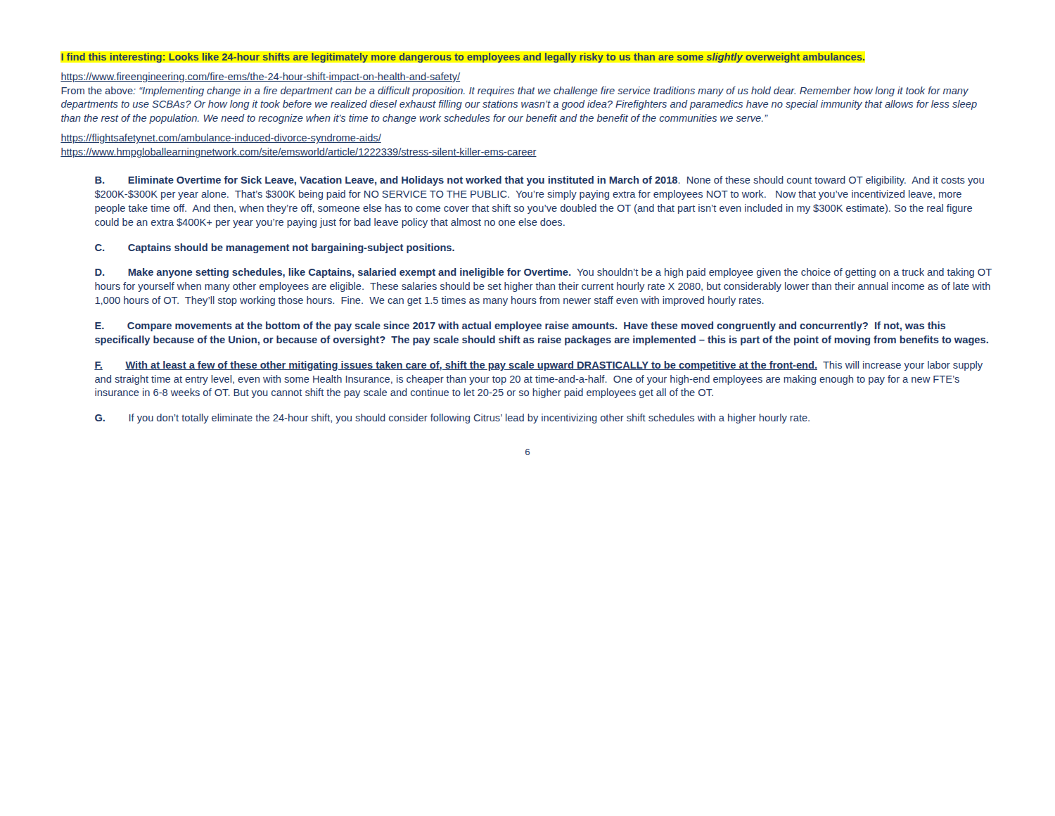I find this interesting: Looks like 24-hour shifts are legitimately more dangerous to employees and legally risky to us than are some slightly overweight ambulances.
https://www.fireengineering.com/fire-ems/the-24-hour-shift-impact-on-health-and-safety/
From the above: “Implementing change in a fire department can be a difficult proposition. It requires that we challenge fire service traditions many of us hold dear. Remember how long it took for many departments to use SCBAs? Or how long it took before we realized diesel exhaust filling our stations wasn’t a good idea? Firefighters and paramedics have no special immunity that allows for less sleep than the rest of the population. We need to recognize when it’s time to change work schedules for our benefit and the benefit of the communities we serve.”
https://flightsafetynet.com/ambulance-induced-divorce-syndrome-aids/ https://www.hmpgloballearningnetwork.com/site/emsworld/article/1222339/stress-silent-killer-ems-career
B. Eliminate Overtime for Sick Leave, Vacation Leave, and Holidays not worked that you instituted in March of 2018. None of these should count toward OT eligibility. And it costs you $200K-$300K per year alone. That’s $300K being paid for NO SERVICE TO THE PUBLIC. You’re simply paying extra for employees NOT to work. Now that you’ve incentivized leave, more people take time off. And then, when they’re off, someone else has to come cover that shift so you’ve doubled the OT (and that part isn’t even included in my $300K estimate). So the real figure could be an extra $400K+ per year you’re paying just for bad leave policy that almost no one else does.
C. Captains should be management not bargaining-subject positions.
D. Make anyone setting schedules, like Captains, salaried exempt and ineligible for Overtime. You shouldn’t be a high paid employee given the choice of getting on a truck and taking OT hours for yourself when many other employees are eligible. These salaries should be set higher than their current hourly rate X 2080, but considerably lower than their annual income as of late with 1,000 hours of OT. They’ll stop working those hours. Fine. We can get 1.5 times as many hours from newer staff even with improved hourly rates.
E. Compare movements at the bottom of the pay scale since 2017 with actual employee raise amounts. Have these moved congruently and concurrently? If not, was this specifically because of the Union, or because of oversight? The pay scale should shift as raise packages are implemented – this is part of the point of moving from benefits to wages.
F. With at least a few of these other mitigating issues taken care of, shift the pay scale upward DRASTICALLY to be competitive at the front-end. This will increase your labor supply and straight time at entry level, even with some Health Insurance, is cheaper than your top 20 at time-and-a-half. One of your high-end employees are making enough to pay for a new FTE’s insurance in 6-8 weeks of OT. But you cannot shift the pay scale and continue to let 20-25 or so higher paid employees get all of the OT.
G. If you don’t totally eliminate the 24-hour shift, you should consider following Citrus’ lead by incentivizing other shift schedules with a higher hourly rate.
6